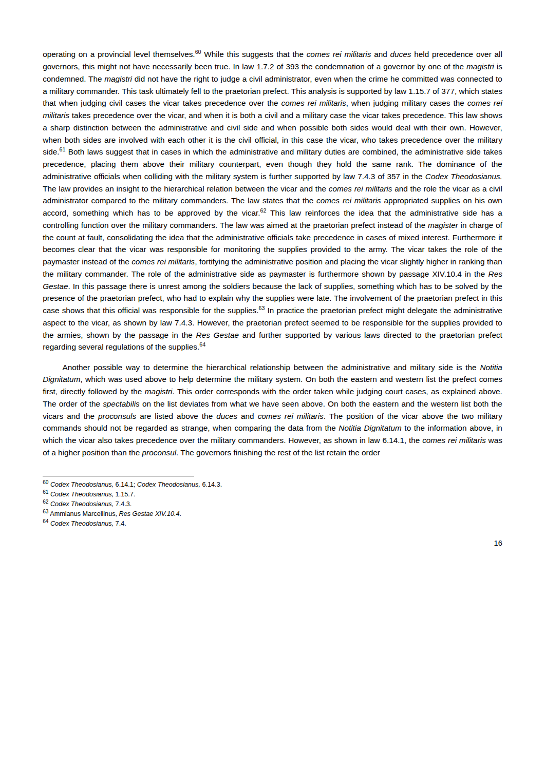operating on a provincial level themselves.60 While this suggests that the comes rei militaris and duces held precedence over all governors, this might not have necessarily been true. In law 1.7.2 of 393 the condemnation of a governor by one of the magistri is condemned. The magistri did not have the right to judge a civil administrator, even when the crime he committed was connected to a military commander. This task ultimately fell to the praetorian prefect. This analysis is supported by law 1.15.7 of 377, which states that when judging civil cases the vicar takes precedence over the comes rei militaris, when judging military cases the comes rei militaris takes precedence over the vicar, and when it is both a civil and a military case the vicar takes precedence. This law shows a sharp distinction between the administrative and civil side and when possible both sides would deal with their own. However, when both sides are involved with each other it is the civil official, in this case the vicar, who takes precedence over the military side.61 Both laws suggest that in cases in which the administrative and military duties are combined, the administrative side takes precedence, placing them above their military counterpart, even though they hold the same rank. The dominance of the administrative officials when colliding with the military system is further supported by law 7.4.3 of 357 in the Codex Theodosianus. The law provides an insight to the hierarchical relation between the vicar and the comes rei militaris and the role the vicar as a civil administrator compared to the military commanders. The law states that the comes rei militaris appropriated supplies on his own accord, something which has to be approved by the vicar.62 This law reinforces the idea that the administrative side has a controlling function over the military commanders. The law was aimed at the praetorian prefect instead of the magister in charge of the count at fault, consolidating the idea that the administrative officials take precedence in cases of mixed interest. Furthermore it becomes clear that the vicar was responsible for monitoring the supplies provided to the army. The vicar takes the role of the paymaster instead of the comes rei militaris, fortifying the administrative position and placing the vicar slightly higher in ranking than the military commander. The role of the administrative side as paymaster is furthermore shown by passage XIV.10.4 in the Res Gestae. In this passage there is unrest among the soldiers because the lack of supplies, something which has to be solved by the presence of the praetorian prefect, who had to explain why the supplies were late. The involvement of the praetorian prefect in this case shows that this official was responsible for the supplies.63 In practice the praetorian prefect might delegate the administrative aspect to the vicar, as shown by law 7.4.3. However, the praetorian prefect seemed to be responsible for the supplies provided to the armies, shown by the passage in the Res Gestae and further supported by various laws directed to the praetorian prefect regarding several regulations of the supplies.64
Another possible way to determine the hierarchical relationship between the administrative and military side is the Notitia Dignitatum, which was used above to help determine the military system. On both the eastern and western list the prefect comes first, directly followed by the magistri. This order corresponds with the order taken while judging court cases, as explained above. The order of the spectabilis on the list deviates from what we have seen above. On both the eastern and the western list both the vicars and the proconsuls are listed above the duces and comes rei militaris. The position of the vicar above the two military commands should not be regarded as strange, when comparing the data from the Notitia Dignitatum to the information above, in which the vicar also takes precedence over the military commanders. However, as shown in law 6.14.1, the comes rei militaris was of a higher position than the proconsul. The governors finishing the rest of the list retain the order
60 Codex Theodosianus, 6.14.1; Codex Theodosianus, 6.14.3.
61 Codex Theodosianus, 1.15.7.
62 Codex Theodosianus, 7.4.3.
63 Ammianus Marcellinus, Res Gestae XIV.10.4.
64 Codex Theodosianus, 7.4.
16